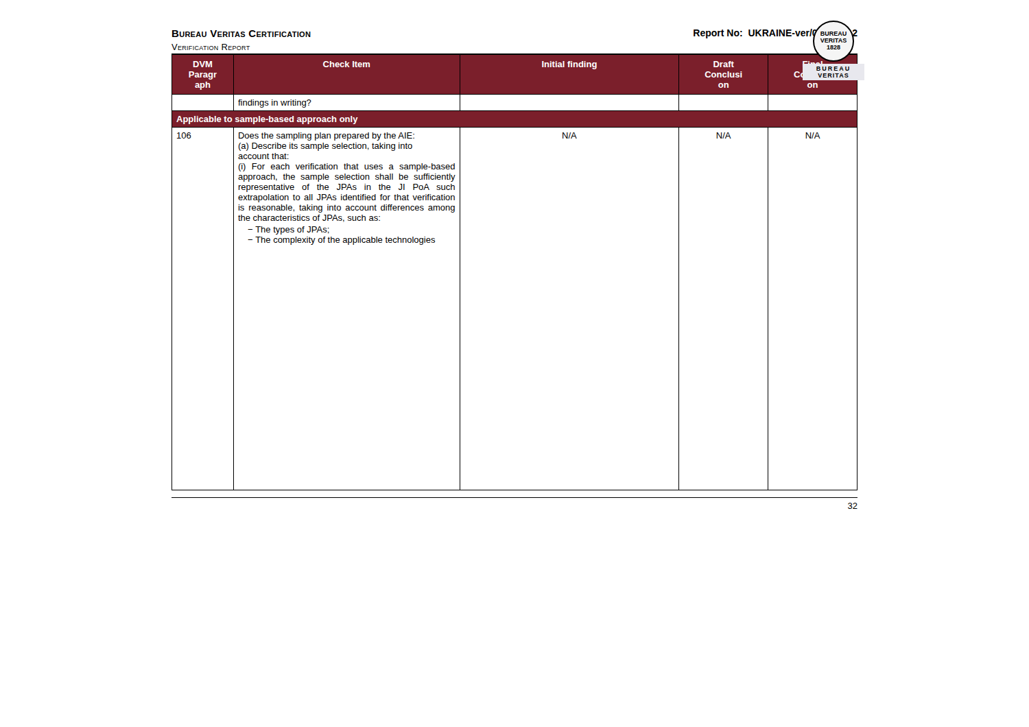BUREAU
VERITAS
1828
BUREAUVERITAS
Bureau Veritas Certification
Report No: UKRAINE-ver/0719/2012
Verification Report
| DVM Paragr aph | Check Item | Initial finding | Draft Conclusi on | Final Conclusi on |
| --- | --- | --- | --- | --- |
| | findings in writing? | | | |
| Applicable to sample-based approach only |
| 106 | Does the sampling plan prepared by the AIE: (a) Describe its sample selection, taking into account that: (i) For each verification that uses a sample-based approach, the sample selection shall be sufficiently representative of the JPAs in the JI PoA such extrapolation to all JPAs identified for that verification is reasonable, taking into account differences among the characteristics of JPAs, such as: The types of JPAs; The complexity of the applicable technologies | N/A | N/A | N/A |
32